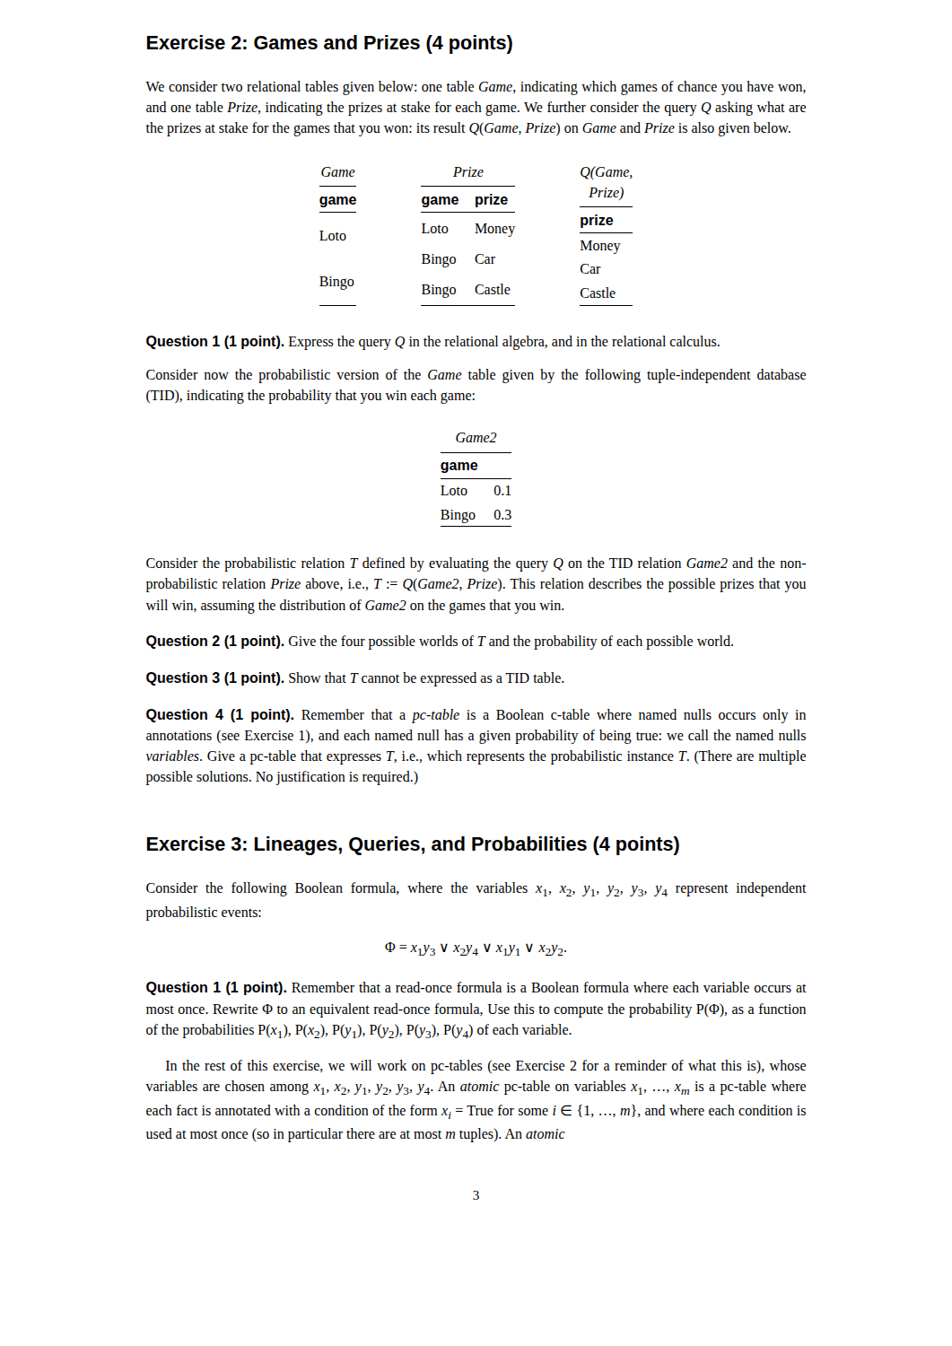Exercise 2: Games and Prizes (4 points)
We consider two relational tables given below: one table Game, indicating which games of chance you have won, and one table Prize, indicating the prizes at stake for each game. We further consider the query Q asking what are the prizes at stake for the games that you won: its result Q(Game, Prize) on Game and Prize is also given below.
Game
| game |
| --- |
| Loto |
| Bingo |
Prize
| game | prize |
| --- | --- |
| Loto | Money |
| Bingo | Car |
| Bingo | Castle |
Q ( Game , Prize )
| prize |
| --- |
| Money |
| Car |
| Castle |
Question 1 (1 point). Express the query Q in the relational algebra, and in the relational calculus.
Consider now the probabilistic version of the Game table given by the following tuple-independent database (TID), indicating the probability that you win each game:
Game2
| game | |
| --- | --- |
| Loto | 0.1 |
| Bingo | 0.3 |
Consider the probabilistic relation T defined by evaluating the query Q on the TID relation Game2 and the non-probabilistic relation Prize above, i.e., T := Q(Game2, Prize). This relation describes the possible prizes that you will win, assuming the distribution of Game2 on the games that you win.
Question 2 (1 point). Give the four possible worlds of T and the probability of each possible world.
Question 3 (1 point). Show that T cannot be expressed as a TID table.
Question 4 (1 point). Remember that a pc-table is a Boolean c-table where named nulls occurs only in annotations (see Exercise 1), and each named null has a given probability of being true: we call the named nulls variables. Give a pc-table that expresses T, i.e., which represents the probabilistic instance T. (There are multiple possible solutions. No justification is required.)
Exercise 3: Lineages, Queries, and Probabilities (4 points)
Consider the following Boolean formula, where the variables x1, x2, y1, y2, y3, y4 represent independent probabilistic events:
Φ = x1y3 ∨ x2y4 ∨ x1y1 ∨ x2y2.
Question 1 (1 point). Remember that a read-once formula is a Boolean formula where each variable occurs at most once. Rewrite Φ to an equivalent read-once formula, Use this to compute the probability P(Φ), as a function of the probabilities P(x1), P(x2), P(y1), P(y2), P(y3), P(y4) of each variable.
In the rest of this exercise, we will work on pc-tables (see Exercise 2 for a reminder of what this is), whose variables are chosen among x1, x2, y1, y2, y3, y4. An atomic pc-table on variables x1, …, xm is a pc-table where each fact is annotated with a condition of the form xi = True for some i ∈ {1, …, m}, and where each condition is used at most once (so in particular there are at most m tuples). An atomic
3